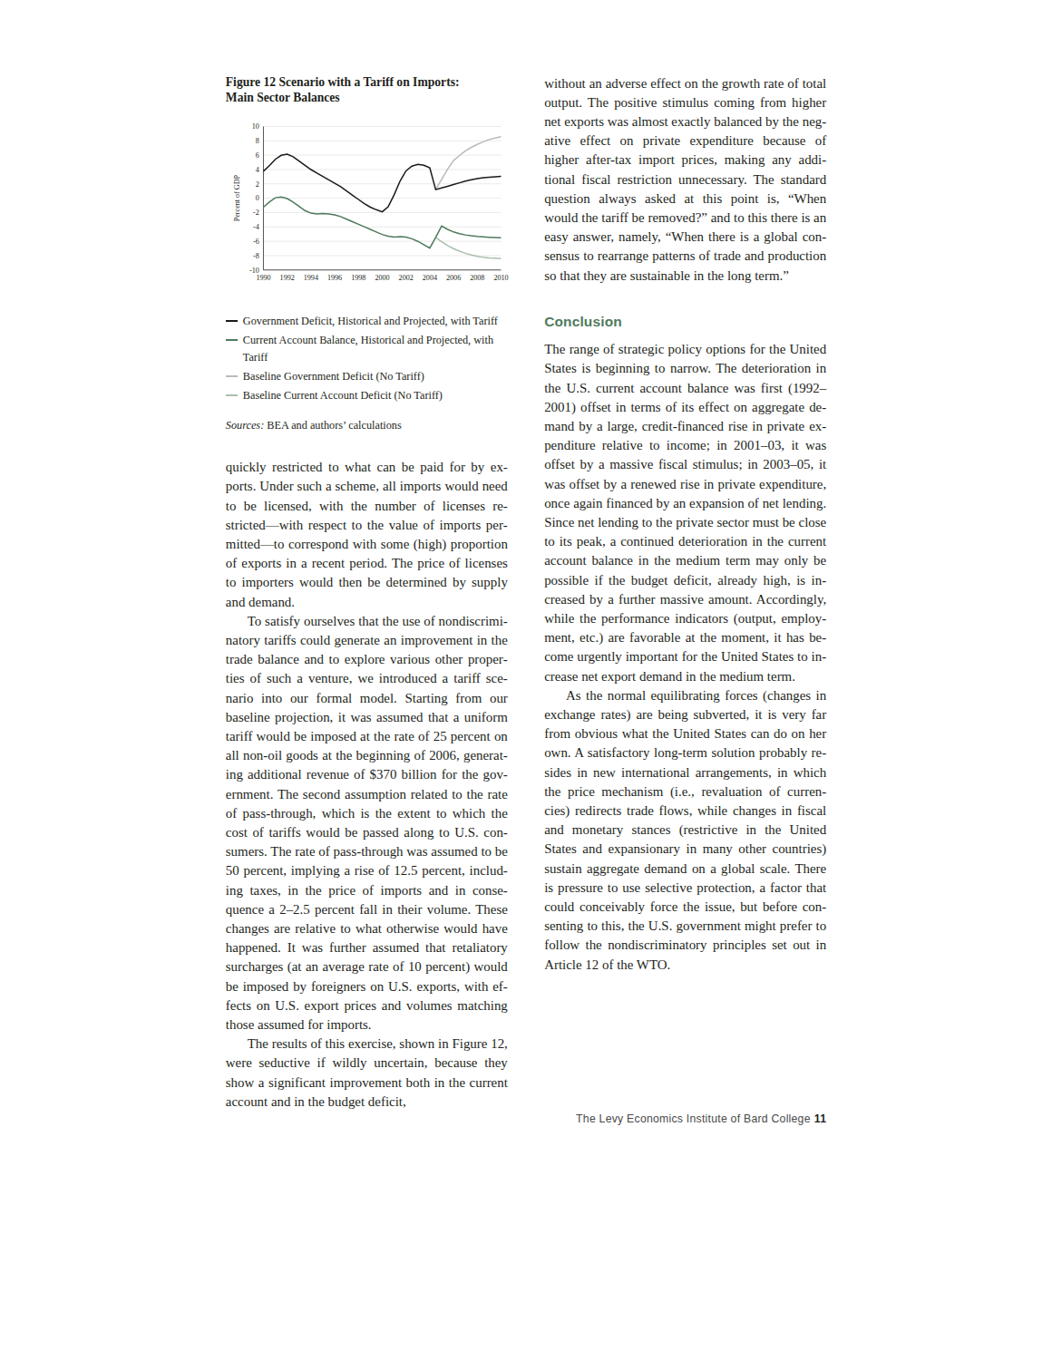Figure 12 Scenario with a Tariff on Imports:
Main Sector Balances
10 8 6 4 2 0 -2 -4 -6 -8 -10 Percent of GDP 1990 1992 1994 1996 1998 2000 2002 2004 2006 2008 2010
Government Deficit, Historical and Projected, with Tariff
Current Account Balance, Historical and Projected, with Tariff
Baseline Government Deficit (No Tariff)
Baseline Current Account Deficit (No Tariff)
Sources: BEA and authors’ calculations
quickly restricted to what can be paid for by exports. Under such a scheme, all imports would need to be licensed, with the number of licenses restricted—with respect to the value of imports permitted—to correspond with some (high) proportion of exports in a recent period. The price of licenses to importers would then be determined by supply and demand.
To satisfy ourselves that the use of nondiscriminatory tariffs could generate an improvement in the trade balance and to explore various other properties of such a venture, we introduced a tariff scenario into our formal model. Starting from our baseline projection, it was assumed that a uniform tariff would be imposed at the rate of 25 percent on all non-oil goods at the beginning of 2006, generating additional revenue of $370 billion for the government. The second assumption related to the rate of pass-through, which is the extent to which the cost of tariffs would be passed along to U.S. consumers. The rate of pass-through was assumed to be 50 percent, implying a rise of 12.5 percent, including taxes, in the price of imports and in consequence a 2–2.5 percent fall in their volume. These changes are relative to what otherwise would have happened. It was further assumed that retaliatory surcharges (at an average rate of 10 percent) would be imposed by foreigners on U.S. exports, with effects on U.S. export prices and volumes matching those assumed for imports.
The results of this exercise, shown in Figure 12, were seductive if wildly uncertain, because they show a significant improvement both in the current account and in the budget deficit,
without an adverse effect on the growth rate of total output. The positive stimulus coming from higher net exports was almost exactly balanced by the negative effect on private expenditure because of higher after-tax import prices, making any additional fiscal restriction unnecessary. The standard question always asked at this point is, “When would the tariff be removed?” and to this there is an easy answer, namely, “When there is a global consensus to rearrange patterns of trade and production so that they are sustainable in the long term.”
Conclusion
The range of strategic policy options for the United States is beginning to narrow. The deterioration in the U.S. current account balance was first (1992–2001) offset in terms of its effect on aggregate demand by a large, credit-financed rise in private expenditure relative to income; in 2001–03, it was offset by a massive fiscal stimulus; in 2003–05, it was offset by a renewed rise in private expenditure, once again financed by an expansion of net lending. Since net lending to the private sector must be close to its peak, a continued deterioration in the current account balance in the medium term may only be possible if the budget deficit, already high, is increased by a further massive amount. Accordingly, while the performance indicators (output, employment, etc.) are favorable at the moment, it has become urgently important for the United States to increase net export demand in the medium term.
As the normal equilibrating forces (changes in exchange rates) are being subverted, it is very far from obvious what the United States can do on her own. A satisfactory long-term solution probably resides in new international arrangements, in which the price mechanism (i.e., revaluation of currencies) redirects trade flows, while changes in fiscal and monetary stances (restrictive in the United States and expansionary in many other countries) sustain aggregate demand on a global scale. There is pressure to use selective protection, a factor that could conceivably force the issue, but before consenting to this, the U.S. government might prefer to follow the nondiscriminatory principles set out in Article 12 of the WTO.
The Levy Economics Institute of Bard College11